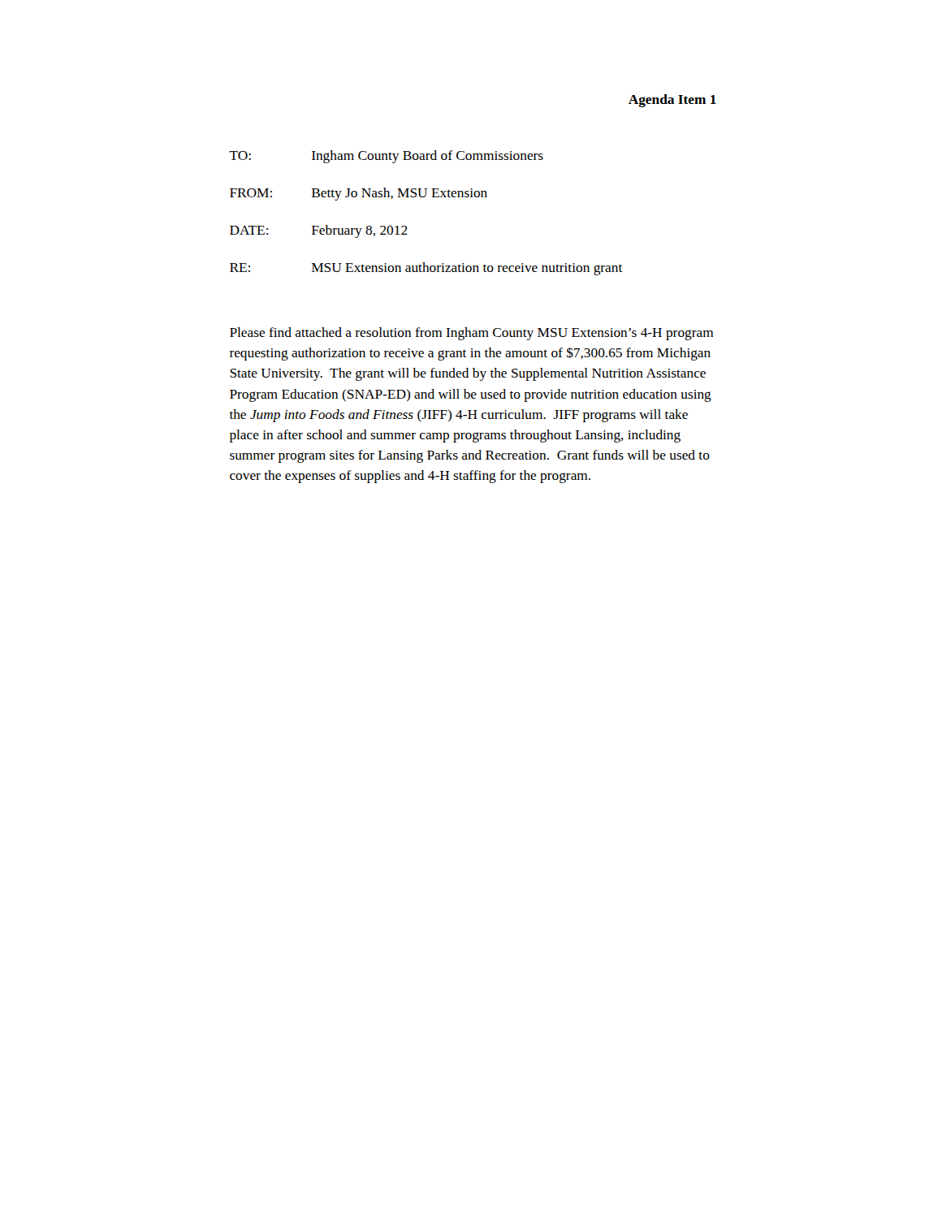Agenda Item 1
| TO: | Ingham County Board of Commissioners |
| FROM: | Betty Jo Nash, MSU Extension |
| DATE: | February 8, 2012 |
| RE: | MSU Extension authorization to receive nutrition grant |
Please find attached a resolution from Ingham County MSU Extension’s 4-H program requesting authorization to receive a grant in the amount of $7,300.65 from Michigan State University. The grant will be funded by the Supplemental Nutrition Assistance Program Education (SNAP-ED) and will be used to provide nutrition education using the Jump into Foods and Fitness (JIFF) 4-H curriculum. JIFF programs will take place in after school and summer camp programs throughout Lansing, including summer program sites for Lansing Parks and Recreation. Grant funds will be used to cover the expenses of supplies and 4-H staffing for the program.